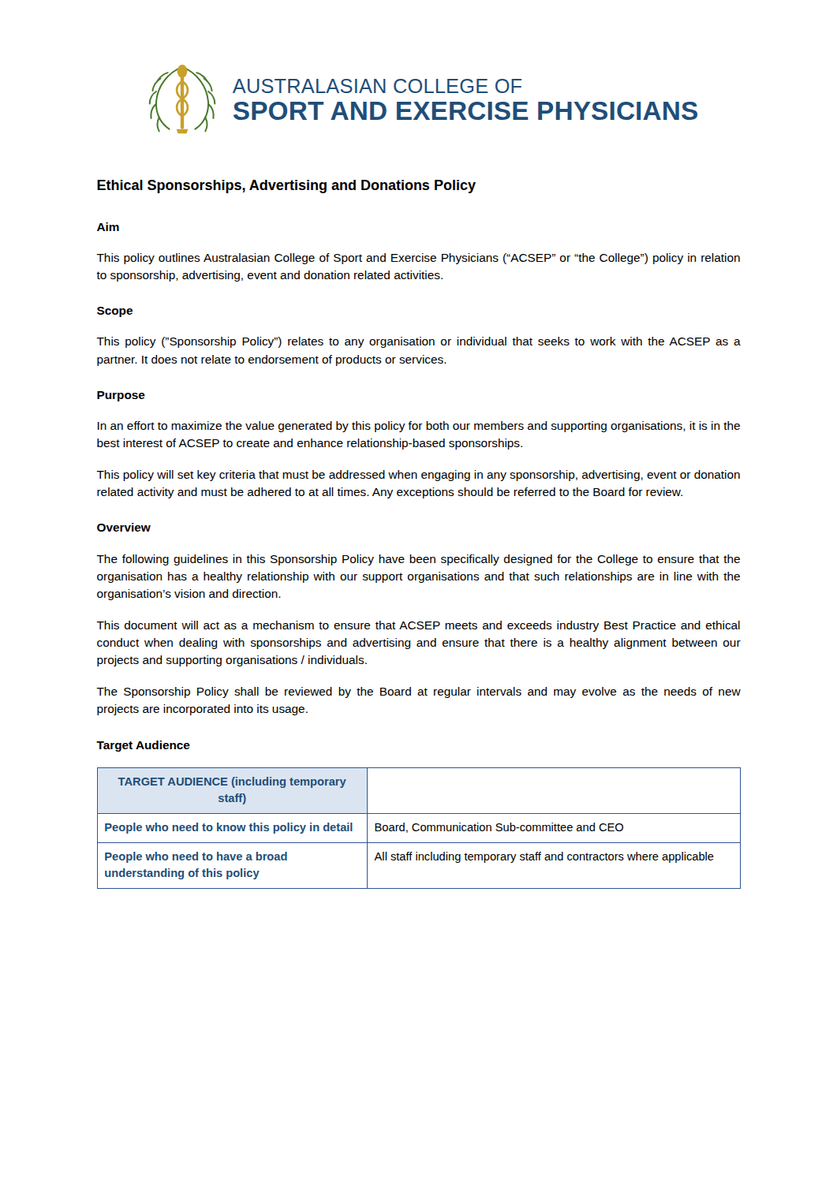AUSTRALASIAN COLLEGE OF
SPORT AND EXERCISE PHYSICIANS
Ethical Sponsorships, Advertising and Donations Policy
Aim
This policy outlines Australasian College of Sport and Exercise Physicians (“ACSEP” or “the College”) policy in relation to sponsorship, advertising, event and donation related activities.
Scope
This policy (”Sponsorship Policy”) relates to any organisation or individual that seeks to work with the ACSEP as a partner. It does not relate to endorsement of products or services.
Purpose
In an effort to maximize the value generated by this policy for both our members and supporting organisations, it is in the best interest of ACSEP to create and enhance relationship-based sponsorships.
This policy will set key criteria that must be addressed when engaging in any sponsorship, advertising, event or donation related activity and must be adhered to at all times. Any exceptions should be referred to the Board for review.
Overview
The following guidelines in this Sponsorship Policy have been specifically designed for the College to ensure that the organisation has a healthy relationship with our support organisations and that such relationships are in line with the organisation’s vision and direction.
This document will act as a mechanism to ensure that ACSEP meets and exceeds industry Best Practice and ethical conduct when dealing with sponsorships and advertising and ensure that there is a healthy alignment between our projects and supporting organisations / individuals.
The Sponsorship Policy shall be reviewed by the Board at regular intervals and may evolve as the needs of new projects are incorporated into its usage.
Target Audience
| TARGET AUDIENCE (including temporary staff) | |
| People who need to know this policy in detail | Board, Communication Sub-committee and CEO |
| People who need to have a broad understanding of this policy | All staff including temporary staff and contractors where applicable |